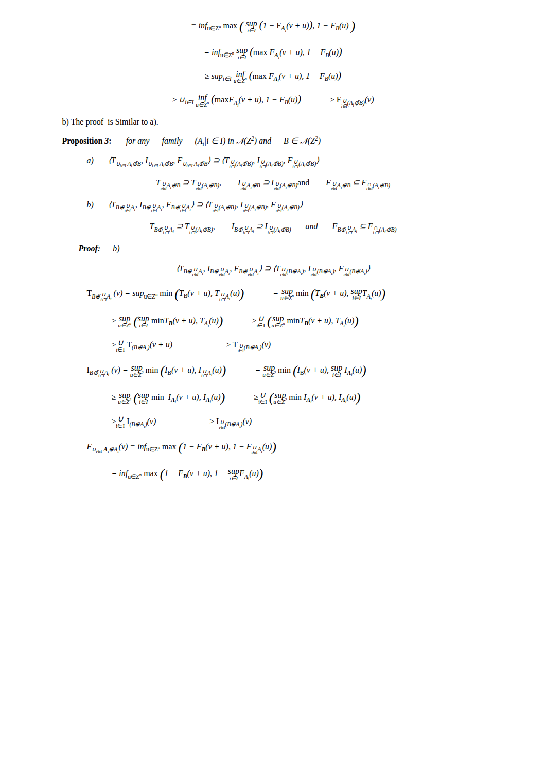= infu∈Zn max ( sup i∈I (1 − FAi(v + u)), 1 − FB(u) )
= infu∈Zn sup i∈I (max FAi(v + u), 1 − FB(u))
≥ supi∈I inf u∈Zn (max FAi(v + u), 1 − FB(u))
≥ ∪i∈I inf u∈Zn (max FAi(v + u), 1 − FB(u)) ≥ F∪i∈I(Ai⊕̃B)(v)
b) The proof is Similar to a).
Proposition 3: for any family (Ai|i ∈ I) in 𝒩(Z2) and B ∈ 𝒩(Z2)
a) ⟨T∪i∈I Ai⊕̃B, I∪i∈I Ai⊕̃B, F∪i∈I Ai⊕̃B⟩ ⊇ ⟨T∪i∈I(Ai⊕̃B), I∪i∈I(Ai⊕̃B), F∪i∈I(Ai⊕̃B)⟩
T∪i∈IAi⊕̃B ⊇ T∪i∈I(Ai⊕̃B), I∪i∈IAi⊕̃B ⊇ I∪i∈I(Ai⊕̃B)and F∪i∈IAi⊕̃B ⊆ F∩i∈I(Ai⊕̃B)
b) ⟨TB⊕̃∪i∈IAi, IB⊕̃∪i∈IAi, FB⊕̃∪i∈IAi⟩ ⊇ ⟨T∪i∈I(Ai⊕̃B), I∪i∈I(Ai⊕̃B), F∪i∈I(Ai⊕̃B)⟩
TB⊕̃∪i∈IAi ⊇ T∪i∈I(Ai⊕̃B), IB⊕̃∪i∈IAi ⊇ I∪i∈I(Ai⊕̃B) and FB⊕̃∪i∈IAi ⊆ F∩i∈I(Ai⊕̃B)
Proof: b)
⟨TB⊕̃∪i∈IAi, IB⊕̃∪i∈IAi, FB⊕̃∪i∈IAi⟩ ⊇ ⟨T∪i∈I(B⊕̃Ai), I∪i∈I(B⊕̃Ai), F∪i∈I(B⊕̃Ai)⟩
TB⊕̃∪i∈IAi (v) = supu∈Zn min (TB(v + u), T∪i∈IAi(u)) = sup u∈Zn min (TB(v + u), sup i∈ITAi(u))
≥ sup u∈Zn (sup i∈I min TB(v + u), TAi(u)) ≥∪i∈I (sup u∈Zn min TB(v + u), TAi(u))
≥∪i∈I T(B⊕̃Ai)(v + u) ≥ T∪i∈I(B⊕̃Ai)(v)
IB⊕̃∪i∈IAi (v) = sup u∈Z2 min (IB(v + u), I∪i∈IAi(u)) = sup u∈Z2 min (IB(v + u), sup i∈I IAi(u))
≥ sup u∈Z2 (sup i∈I min IAi(v + u), IAi(u)) ≥∪i∈I (sup u∈Z2 min IAi(v + u), IAi(u))
≥∪i∈I I(B⊕̃Ai)(v) ≥ I∪i∈I(B⊕̃Ai)(v)
F∪i∈I Ai⊕̃Ai(v) = infu∈Zn max (1 − FB(v + u), 1 − F∪i∈IAi(u))
= infu∈Zn max (1 − FB(v + u), 1 − sup i∈IFAi(u))